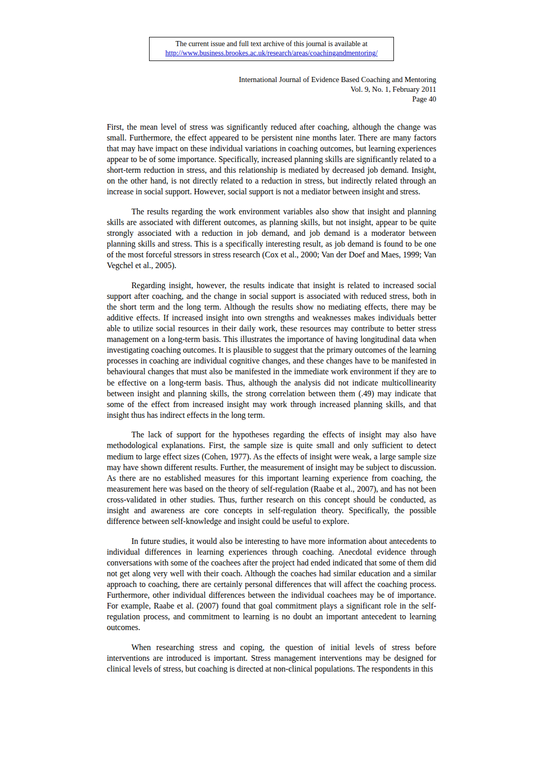The current issue and full text archive of this journal is available at
http://www.business.brookes.ac.uk/research/areas/coachingandmentoring/
International Journal of Evidence Based Coaching and Mentoring
Vol. 9, No. 1, February 2011
Page 40
First, the mean level of stress was significantly reduced after coaching, although the change was small. Furthermore, the effect appeared to be persistent nine months later. There are many factors that may have impact on these individual variations in coaching outcomes, but learning experiences appear to be of some importance. Specifically, increased planning skills are significantly related to a short-term reduction in stress, and this relationship is mediated by decreased job demand. Insight, on the other hand, is not directly related to a reduction in stress, but indirectly related through an increase in social support. However, social support is not a mediator between insight and stress.
The results regarding the work environment variables also show that insight and planning skills are associated with different outcomes, as planning skills, but not insight, appear to be quite strongly associated with a reduction in job demand, and job demand is a moderator between planning skills and stress. This is a specifically interesting result, as job demand is found to be one of the most forceful stressors in stress research (Cox et al., 2000; Van der Doef and Maes, 1999; Van Vegchel et al., 2005).
Regarding insight, however, the results indicate that insight is related to increased social support after coaching, and the change in social support is associated with reduced stress, both in the short term and the long term. Although the results show no mediating effects, there may be additive effects. If increased insight into own strengths and weaknesses makes individuals better able to utilize social resources in their daily work, these resources may contribute to better stress management on a long-term basis. This illustrates the importance of having longitudinal data when investigating coaching outcomes. It is plausible to suggest that the primary outcomes of the learning processes in coaching are individual cognitive changes, and these changes have to be manifested in behavioural changes that must also be manifested in the immediate work environment if they are to be effective on a long-term basis. Thus, although the analysis did not indicate multicollinearity between insight and planning skills, the strong correlation between them (.49) may indicate that some of the effect from increased insight may work through increased planning skills, and that insight thus has indirect effects in the long term.
The lack of support for the hypotheses regarding the effects of insight may also have methodological explanations. First, the sample size is quite small and only sufficient to detect medium to large effect sizes (Cohen, 1977). As the effects of insight were weak, a large sample size may have shown different results. Further, the measurement of insight may be subject to discussion. As there are no established measures for this important learning experience from coaching, the measurement here was based on the theory of self-regulation (Raabe et al., 2007), and has not been cross-validated in other studies. Thus, further research on this concept should be conducted, as insight and awareness are core concepts in self-regulation theory. Specifically, the possible difference between self-knowledge and insight could be useful to explore.
In future studies, it would also be interesting to have more information about antecedents to individual differences in learning experiences through coaching. Anecdotal evidence through conversations with some of the coachees after the project had ended indicated that some of them did not get along very well with their coach. Although the coaches had similar education and a similar approach to coaching, there are certainly personal differences that will affect the coaching process. Furthermore, other individual differences between the individual coachees may be of importance. For example, Raabe et al. (2007) found that goal commitment plays a significant role in the self-regulation process, and commitment to learning is no doubt an important antecedent to learning outcomes.
When researching stress and coping, the question of initial levels of stress before interventions are introduced is important. Stress management interventions may be designed for clinical levels of stress, but coaching is directed at non-clinical populations. The respondents in this